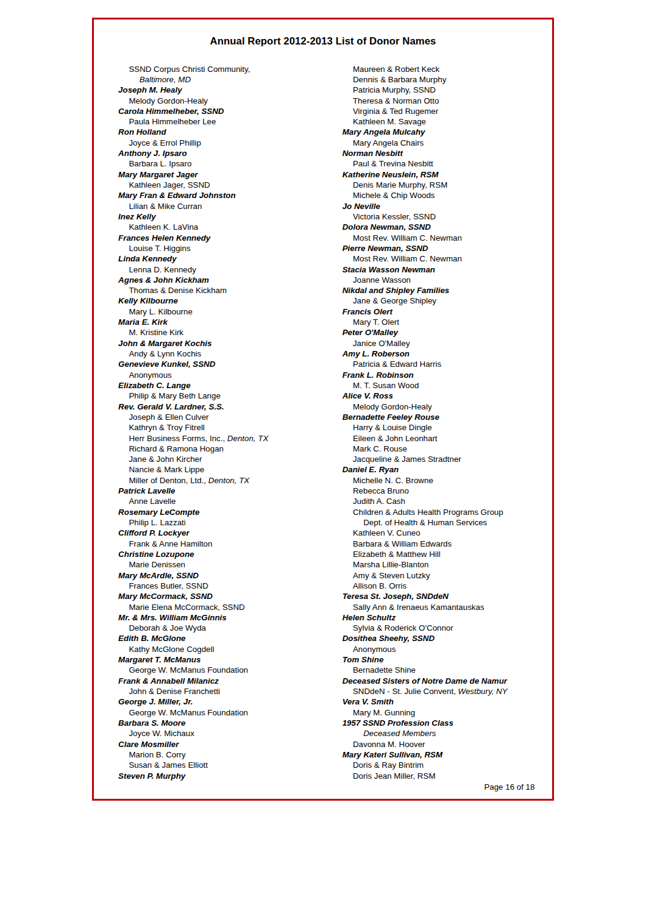Annual Report 2012-2013 List of Donor Names
SSND Corpus Christi Community,
Baltimore, MD
Joseph M. Healy
Melody Gordon-Healy
Carola Himmelheber, SSND
Paula Himmelheber Lee
Ron Holland
Joyce & Errol Phillip
Anthony J. Ipsaro
Barbara L. Ipsaro
Mary Margaret Jager
Kathleen Jager, SSND
Mary Fran & Edward Johnston
Lilian & Mike Curran
Inez Kelly
Kathleen K. LaVina
Frances Helen Kennedy
Louise T. Higgins
Linda Kennedy
Lenna D. Kennedy
Agnes & John Kickham
Thomas & Denise Kickham
Kelly Kilbourne
Mary L. Kilbourne
Maria E. Kirk
M. Kristine Kirk
John & Margaret Kochis
Andy & Lynn Kochis
Genevieve Kunkel, SSND
Anonymous
Elizabeth C. Lange
Philip & Mary Beth Lange
Rev. Gerald V. Lardner, S.S.
Joseph & Ellen Culver
Kathryn & Troy Fitrell
Herr Business Forms, Inc., Denton, TX
Richard & Ramona Hogan
Jane & John Kircher
Nancie & Mark Lippe
Miller of Denton, Ltd., Denton, TX
Patrick Lavelle
Anne Lavelle
Rosemary LeCompte
Philip L. Lazzati
Clifford P. Lockyer
Frank & Anne Hamilton
Christine Lozupone
Marie Denissen
Mary McArdle, SSND
Frances Butler, SSND
Mary McCormack, SSND
Marie Elena McCormack, SSND
Mr. & Mrs. William McGinnis
Deborah & Joe Wyda
Edith B. McGlone
Kathy McGlone Cogdell
Margaret T. McManus
George W. McManus Foundation
Frank & Annabell Milanicz
John & Denise Franchetti
George J. Miller, Jr.
George W. McManus Foundation
Barbara S. Moore
Joyce W. Michaux
Clare Mosmiller
Marion B. Corry
Susan & James Elliott
Steven P. Murphy
Maureen & Robert Keck
Dennis & Barbara Murphy
Patricia Murphy, SSND
Theresa & Norman Otto
Virginia & Ted Rugemer
Kathleen M. Savage
Mary Angela Mulcahy
Mary Angela Chairs
Norman Nesbitt
Paul & Trevina Nesbitt
Katherine Neuslein, RSM
Denis Marie Murphy, RSM
Michele & Chip Woods
Jo Neville
Victoria Kessler, SSND
Dolora Newman, SSND
Most Rev. William C. Newman
Pierre Newman, SSND
Most Rev. William C. Newman
Stacia Wasson Newman
Joanne Wasson
Nikdal and Shipley Families
Jane & George Shipley
Francis Olert
Mary T. Olert
Peter O'Malley
Janice O'Malley
Amy L. Roberson
Patricia & Edward Harris
Frank L. Robinson
M. T. Susan Wood
Alice V. Ross
Melody Gordon-Healy
Bernadette Feeley Rouse
Harry & Louise Dingle
Eileen & John Leonhart
Mark C. Rouse
Jacqueline & James Stradtner
Daniel E. Ryan
Michelle N. C. Browne
Rebecca Bruno
Judith A. Cash
Children & Adults Health Programs Group
Dept. of Health & Human Services
Kathleen V. Cuneo
Barbara & William Edwards
Elizabeth & Matthew Hill
Marsha Lillie-Blanton
Amy & Steven Lutzky
Allison B. Orris
Teresa St. Joseph, SNDdeN
Sally Ann & Irenaeus Kamantauskas
Helen Schultz
Sylvia & Roderick O'Connor
Dosithea Sheehy, SSND
Anonymous
Tom Shine
Bernadette Shine
Deceased Sisters of Notre Dame de Namur
SNDdeN - St. Julie Convent, Westbury, NY
Vera V. Smith
Mary M. Gunning
1957 SSND Profession Class
Deceased Members
Davonna M. Hoover
Mary Kateri Sullivan, RSM
Doris & Ray Bintrim
Doris Jean Miller, RSM
Page 16 of 18